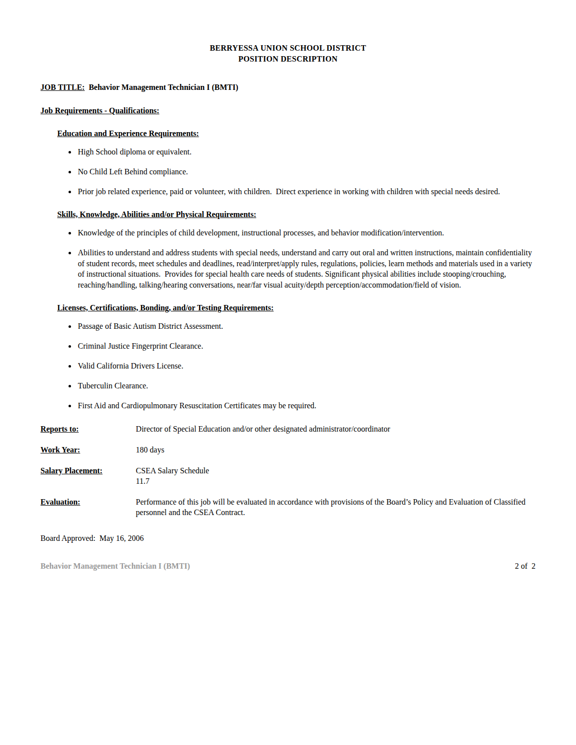BERRYESSA UNION SCHOOL DISTRICT
POSITION DESCRIPTION
JOB TITLE: Behavior Management Technician I (BMTI)
Job Requirements - Qualifications:
Education and Experience Requirements:
High School diploma or equivalent.
No Child Left Behind compliance.
Prior job related experience, paid or volunteer, with children. Direct experience in working with children with special needs desired.
Skills, Knowledge, Abilities and/or Physical Requirements:
Knowledge of the principles of child development, instructional processes, and behavior modification/intervention.
Abilities to understand and address students with special needs, understand and carry out oral and written instructions, maintain confidentiality of student records, meet schedules and deadlines, read/interpret/apply rules, regulations, policies, learn methods and materials used in a variety of instructional situations. Provides for special health care needs of students. Significant physical abilities include stooping/crouching, reaching/handling, talking/hearing conversations, near/far visual acuity/depth perception/accommodation/field of vision.
Licenses, Certifications, Bonding, and/or Testing Requirements:
Passage of Basic Autism District Assessment.
Criminal Justice Fingerprint Clearance.
Valid California Drivers License.
Tuberculin Clearance.
First Aid and Cardiopulmonary Resuscitation Certificates may be required.
| Reports to: | Director of Special Education and/or other designated administrator/coordinator |
| Work Year: | 180 days |
| Salary Placement: | CSEA Salary Schedule 11.7 |
| Evaluation: | Performance of this job will be evaluated in accordance with provisions of the Board’s Policy and Evaluation of Classified personnel and the CSEA Contract. |
Board Approved: May 16, 2006
Behavior Management Technician I (BMTI) 2 of 2